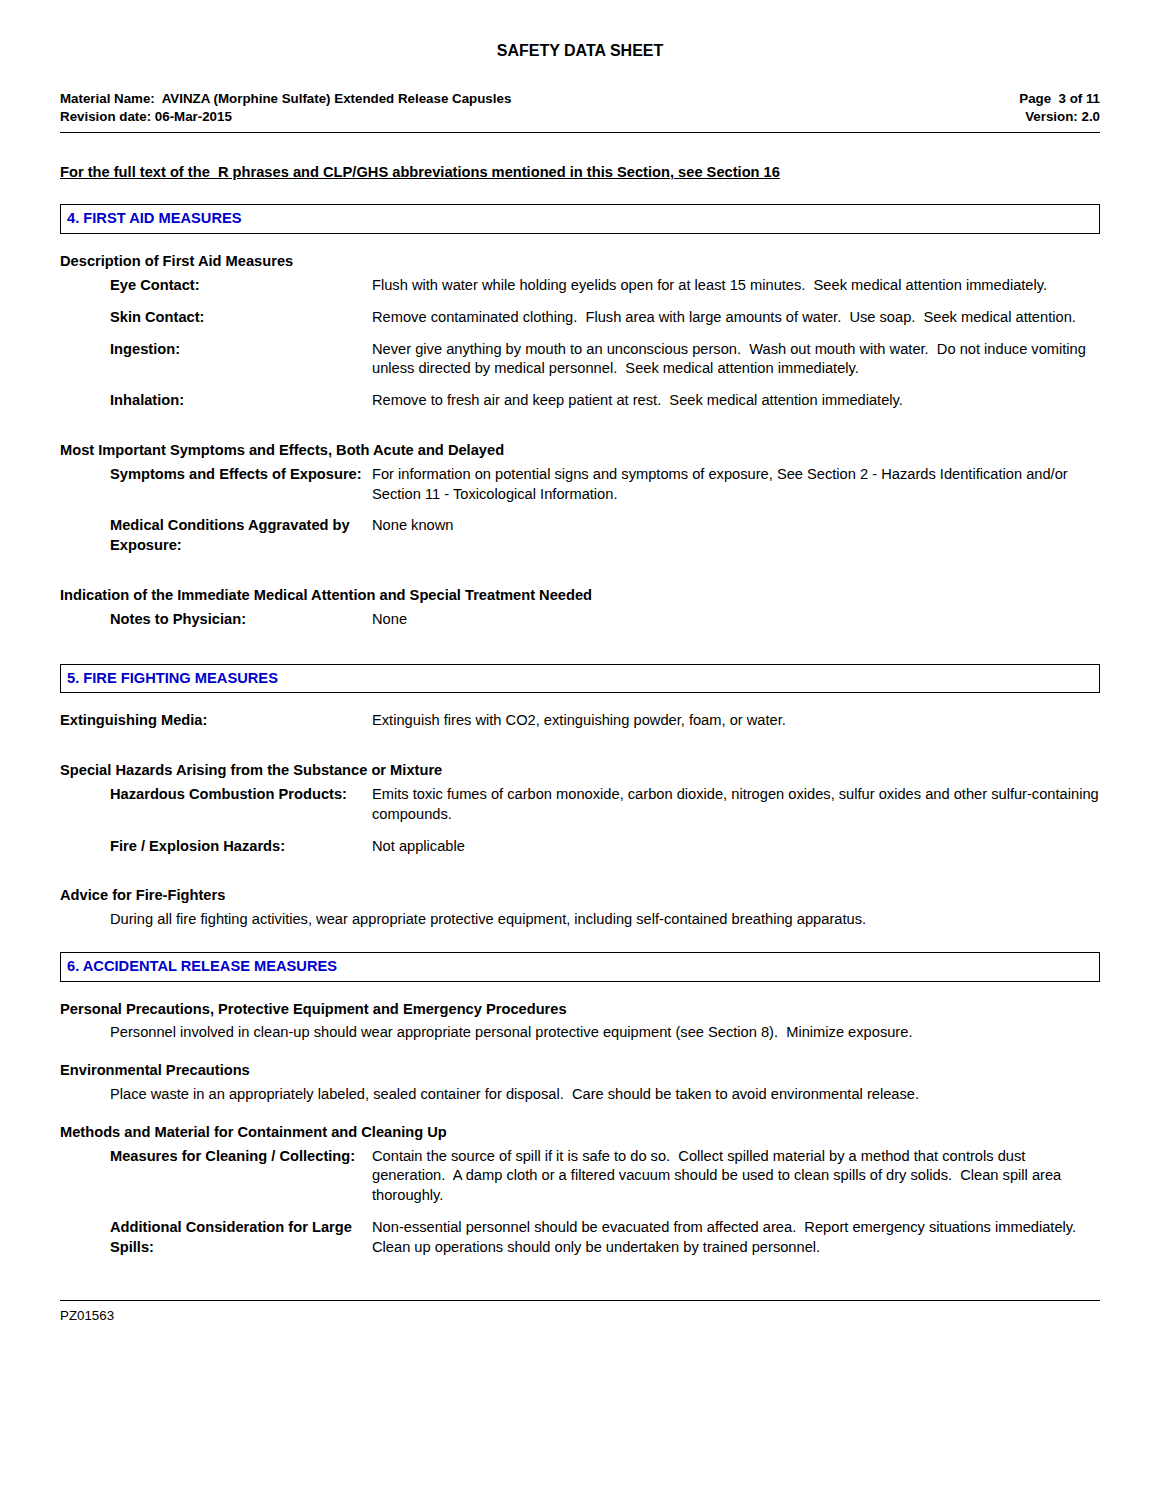SAFETY DATA SHEET
| Material Name: AVINZA (Morphine Sulfate) Extended Release Capusles | Page 3 of 11 |
| Revision date: 06-Mar-2015 | Version: 2.0 |
For the full text of the R phrases and CLP/GHS abbreviations mentioned in this Section, see Section 16
4. FIRST AID MEASURES
Description of First Aid Measures
| Eye Contact: | Flush with water while holding eyelids open for at least 15 minutes. Seek medical attention immediately. |
| Skin Contact: | Remove contaminated clothing. Flush area with large amounts of water. Use soap. Seek medical attention. |
| Ingestion: | Never give anything by mouth to an unconscious person. Wash out mouth with water. Do not induce vomiting unless directed by medical personnel. Seek medical attention immediately. |
| Inhalation: | Remove to fresh air and keep patient at rest. Seek medical attention immediately. |
Most Important Symptoms and Effects, Both Acute and Delayed
| Symptoms and Effects of Exposure: | For information on potential signs and symptoms of exposure, See Section 2 - Hazards Identification and/or Section 11 - Toxicological Information. |
| Medical Conditions Aggravated by Exposure: | None known |
Indication of the Immediate Medical Attention and Special Treatment Needed
| Notes to Physician: | None |
5. FIRE FIGHTING MEASURES
| Extinguishing Media: | Extinguish fires with CO2, extinguishing powder, foam, or water. |
Special Hazards Arising from the Substance or Mixture
| Hazardous Combustion Products: | Emits toxic fumes of carbon monoxide, carbon dioxide, nitrogen oxides, sulfur oxides and other sulfur-containing compounds. |
| Fire / Explosion Hazards: | Not applicable |
Advice for Fire-Fighters
During all fire fighting activities, wear appropriate protective equipment, including self-contained breathing apparatus.
6. ACCIDENTAL RELEASE MEASURES
Personal Precautions, Protective Equipment and Emergency Procedures
Personnel involved in clean-up should wear appropriate personal protective equipment (see Section 8). Minimize exposure.
Environmental Precautions
Place waste in an appropriately labeled, sealed container for disposal. Care should be taken to avoid environmental release.
Methods and Material for Containment and Cleaning Up
| Measures for Cleaning / Collecting: | Contain the source of spill if it is safe to do so. Collect spilled material by a method that controls dust generation. A damp cloth or a filtered vacuum should be used to clean spills of dry solids. Clean spill area thoroughly. |
| Additional Consideration for Large Spills: | Non-essential personnel should be evacuated from affected area. Report emergency situations immediately. Clean up operations should only be undertaken by trained personnel. |
PZ01563